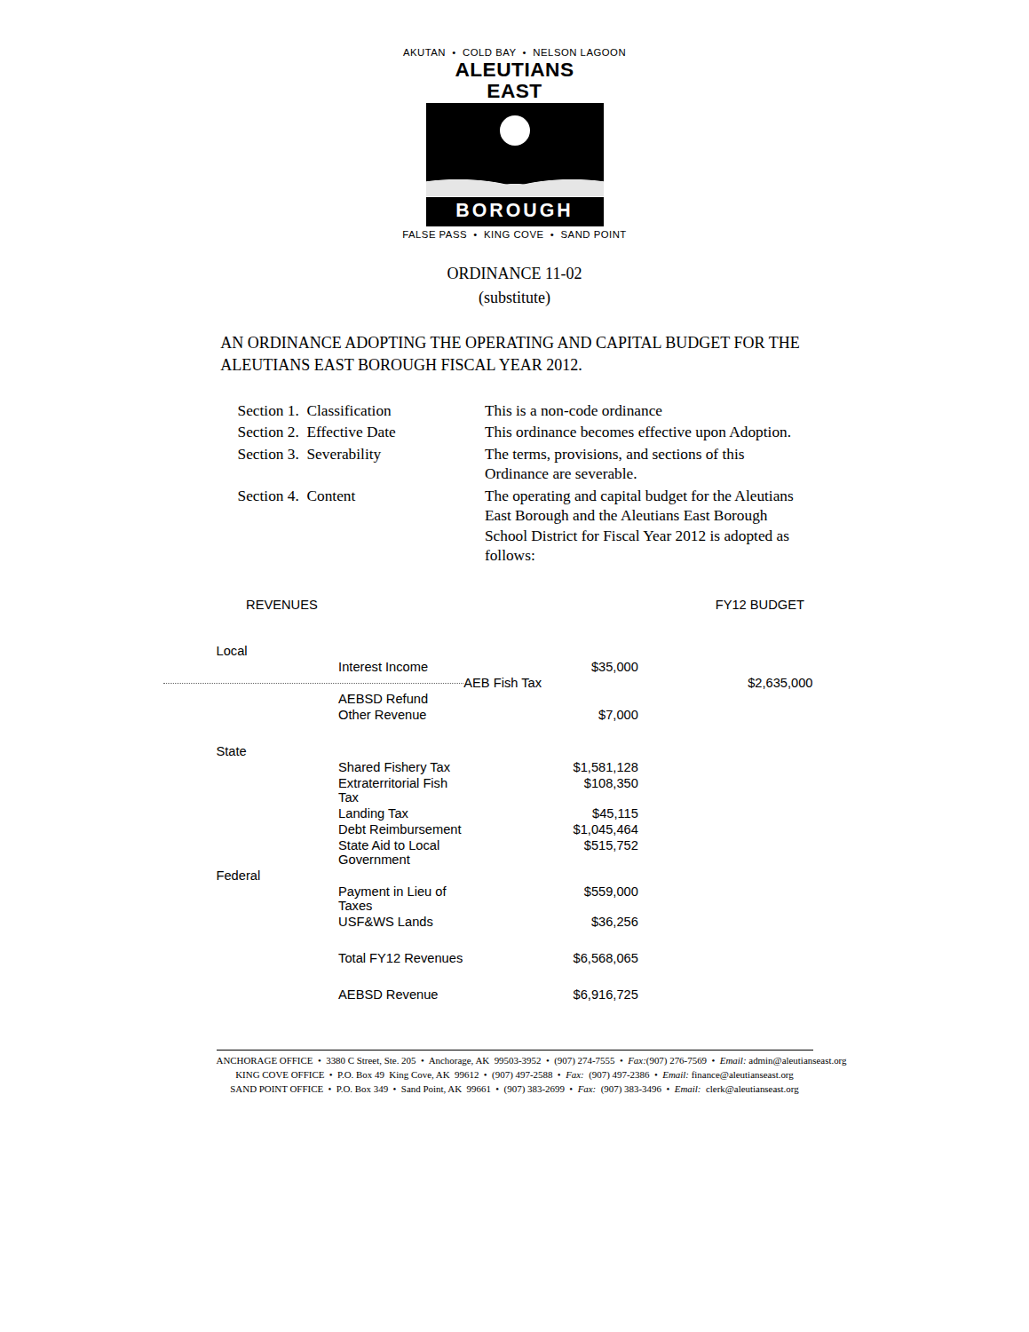AKUTAN • COLD BAY • NELSON LAGOON
ALEUTIANS EAST
BOROUGH
FALSE PASS • KING COVE • SAND POINT
ORDINANCE 11-02
(substitute)
AN ORDINANCE ADOPTING THE OPERATING AND CAPITAL BUDGET FOR THE ALEUTIANS EAST BOROUGH FISCAL YEAR 2012.
| Section 1. Classification | This is a non-code ordinance |
| Section 2. Effective Date | This ordinance becomes effective upon Adoption. |
| Section 3. Severability | The terms, provisions, and sections of this Ordinance are severable. |
| Section 4. Content | The operating and capital budget for the Aleutians East Borough and the Aleutians East Borough School District for Fiscal Year 2012 is adopted as follows: |
REVENUES FY12 BUDGET
| Local | | |
| | Interest Income | $35,000 |
| | AEB Fish Tax | $2,635,000 |
| ' | AEBSD Refund | |
| | Other Revenue | $7,000 |
| State | | |
| | Shared Fishery Tax | $1,581,128 |
| | Extraterritorial Fish Tax | $108,350 |
| | Landing Tax | $45,115 |
| | Debt Reimbursement | $1,045,464 |
| | State Aid to Local Government | $515,752 |
| Federal | | |
| | Payment in Lieu of Taxes | $559,000 |
| | USF&WS Lands | $36,256 |
| | Total FY12 Revenues | $6,568,065 |
| | AEBSD Revenue | $6,916,725 |
ANCHORAGE OFFICE • 3380 C Street, Ste. 205 • Anchorage, AK 99503-3952 • (907) 274-7555 • Fax:(907) 276-7569 • Email: admin@aleutianseast.org
KING COVE OFFICE • P.O. Box 49 King Cove, AK 99612 • (907) 497-2588 • Fax: (907) 497-2386 • Email: finance@aleutianseast.org
SAND POINT OFFICE • P.O. Box 349 • Sand Point, AK 99661 • (907) 383-2699 • Fax: (907) 383-3496 • Email: clerk@aleutianseast.org